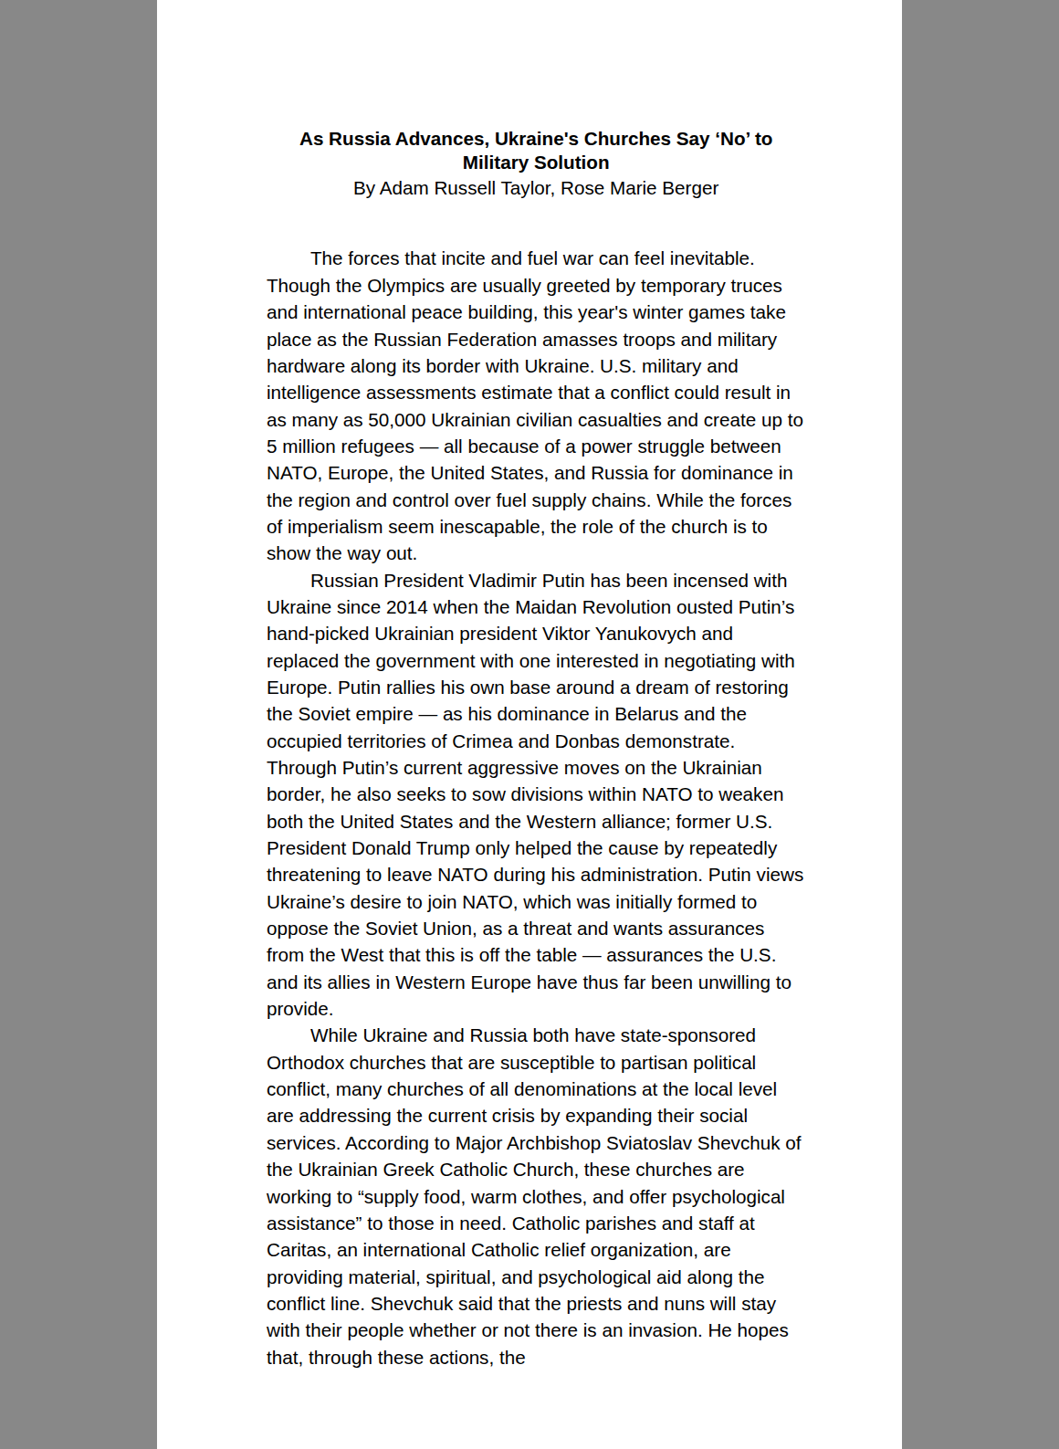As Russia Advances, Ukraine's Churches Say ‘No’ to Military Solution
By Adam Russell Taylor, Rose Marie Berger
The forces that incite and fuel war can feel inevitable. Though the Olympics are usually greeted by temporary truces and international peace building, this year's winter games take place as the Russian Federation amasses troops and military hardware along its border with Ukraine. U.S. military and intelligence assessments estimate that a conflict could result in as many as 50,000 Ukrainian civilian casualties and create up to 5 million refugees — all because of a power struggle between NATO, Europe, the United States, and Russia for dominance in the region and control over fuel supply chains. While the forces of imperialism seem inescapable, the role of the church is to show the way out.
Russian President Vladimir Putin has been incensed with Ukraine since 2014 when the Maidan Revolution ousted Putin’s hand-picked Ukrainian president Viktor Yanukovych and replaced the government with one interested in negotiating with Europe. Putin rallies his own base around a dream of restoring the Soviet empire — as his dominance in Belarus and the occupied territories of Crimea and Donbas demonstrate. Through Putin’s current aggressive moves on the Ukrainian border, he also seeks to sow divisions within NATO to weaken both the United States and the Western alliance; former U.S. President Donald Trump only helped the cause by repeatedly threatening to leave NATO during his administration. Putin views Ukraine’s desire to join NATO, which was initially formed to oppose the Soviet Union, as a threat and wants assurances from the West that this is off the table — assurances the U.S. and its allies in Western Europe have thus far been unwilling to provide.
While Ukraine and Russia both have state-sponsored Orthodox churches that are susceptible to partisan political conflict, many churches of all denominations at the local level are addressing the current crisis by expanding their social services. According to Major Archbishop Sviatoslav Shevchuk of the Ukrainian Greek Catholic Church, these churches are working to “supply food, warm clothes, and offer psychological assistance” to those in need. Catholic parishes and staff at Caritas, an international Catholic relief organization, are providing material, spiritual, and psychological aid along the conflict line. Shevchuk said that the priests and nuns will stay with their people whether or not there is an invasion. He hopes that, through these actions, the